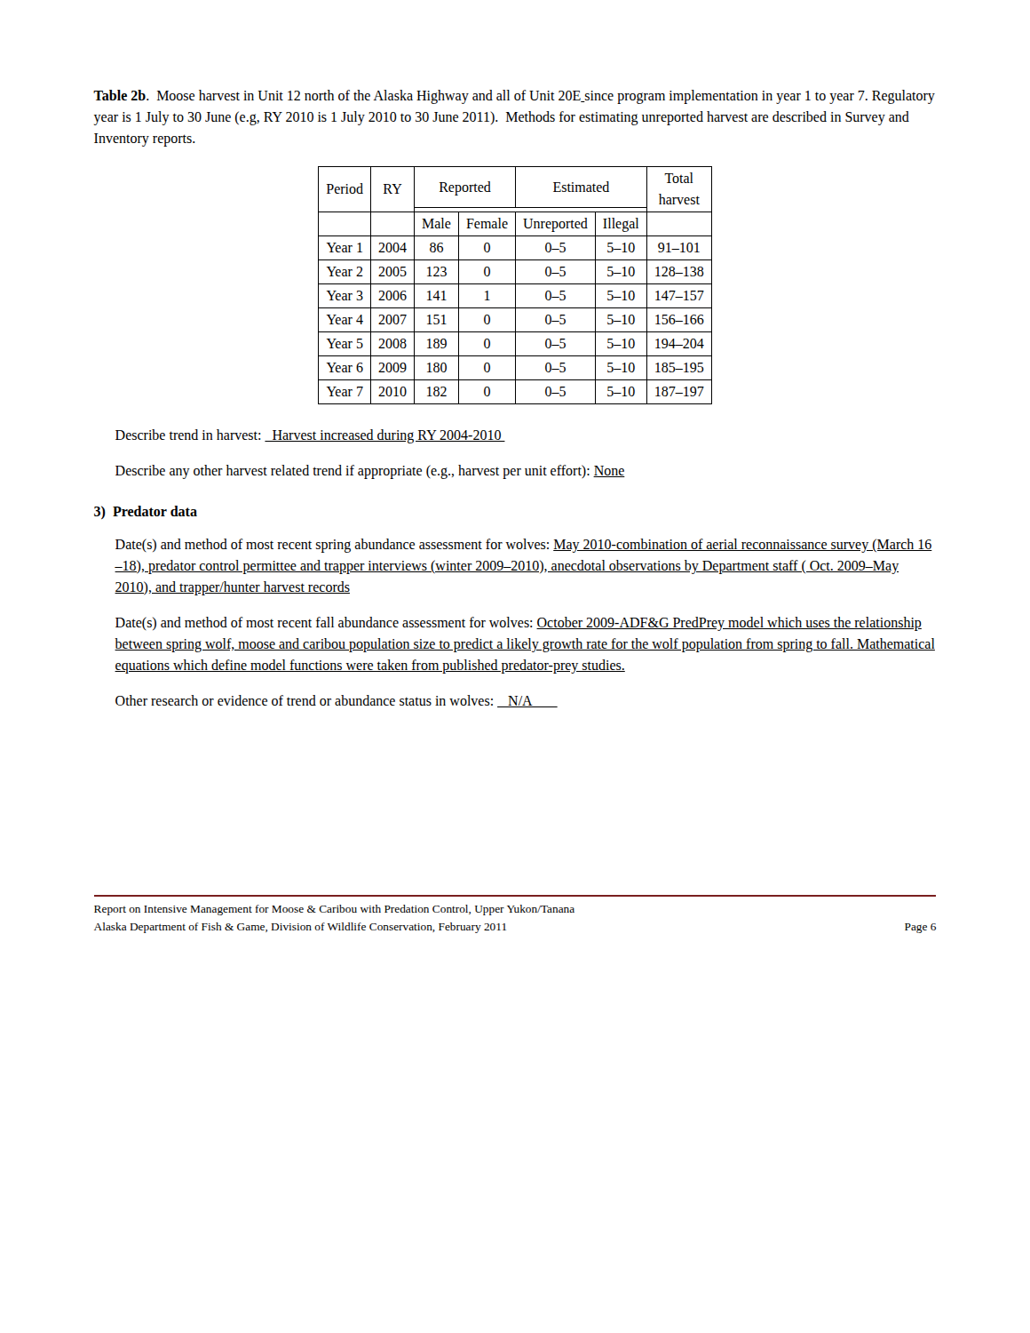Table 2b. Moose harvest in Unit 12 north of the Alaska Highway and all of Unit 20E since program implementation in year 1 to year 7. Regulatory year is 1 July to 30 June (e.g, RY 2010 is 1 July 2010 to 30 June 2011). Methods for estimating unreported harvest are described in Survey and Inventory reports.
| Period | RY | Reported | Estimated | Total harvest |
| --- | --- | --- | --- | --- |
| | | Male | Female | Unreported | Illegal | |
| Year 1 | 2004 | 86 | 0 | 0–5 | 5–10 | 91–101 |
| Year 2 | 2005 | 123 | 0 | 0–5 | 5–10 | 128–138 |
| Year 3 | 2006 | 141 | 1 | 0–5 | 5–10 | 147–157 |
| Year 4 | 2007 | 151 | 0 | 0–5 | 5–10 | 156–166 |
| Year 5 | 2008 | 189 | 0 | 0–5 | 5–10 | 194–204 |
| Year 6 | 2009 | 180 | 0 | 0–5 | 5–10 | 185–195 |
| Year 7 | 2010 | 182 | 0 | 0–5 | 5–10 | 187–197 |
Describe trend in harvest: Harvest increased during RY 2004-2010
Describe any other harvest related trend if appropriate (e.g., harvest per unit effort): None
3) Predator data
Date(s) and method of most recent spring abundance assessment for wolves: May 2010-combination of aerial reconnaissance survey (March 16 –18), predator control permittee and trapper interviews (winter 2009–2010), anecdotal observations by Department staff ( Oct. 2009–May 2010), and trapper/hunter harvest records
Date(s) and method of most recent fall abundance assessment for wolves: October 2009-ADF&G PredPrey model which uses the relationship between spring wolf, moose and caribou population size to predict a likely growth rate for the wolf population from spring to fall. Mathematical equations which define model functions were taken from published predator-prey studies.
Other research or evidence of trend or abundance status in wolves: N/A
Report on Intensive Management for Moose & Caribou with Predation Control, Upper Yukon/Tanana
Alaska Department of Fish & Game, Division of Wildlife Conservation, February 2011
Page 6